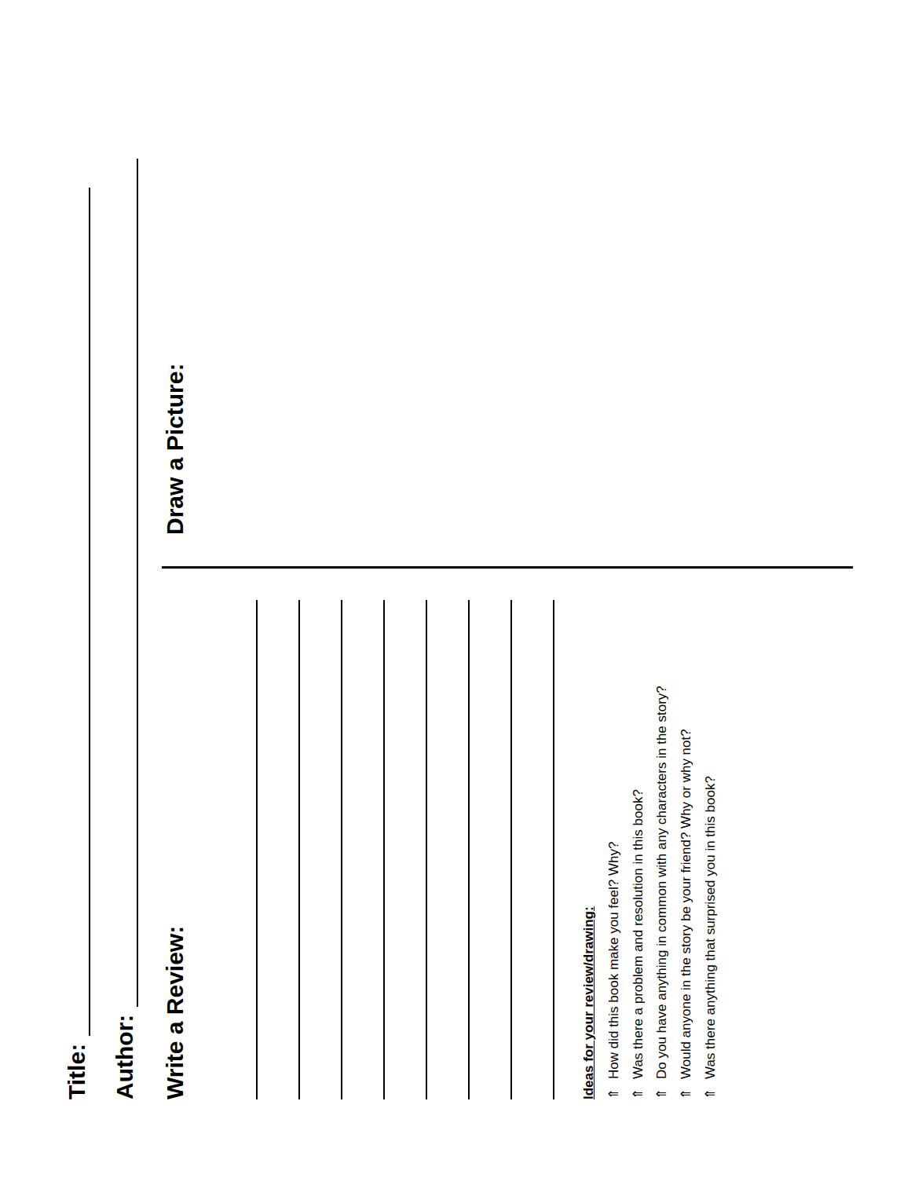Title:
Author:
Write a Review:
Ideas for your review/drawing:
How did this book make you feel? Why?
Was there a problem and resolution in this book?
Do you have anything in common with any characters in the story?
Would anyone in the story be your friend? Why or why not?
Was there anything that surprised you in this book?
Draw a Picture: